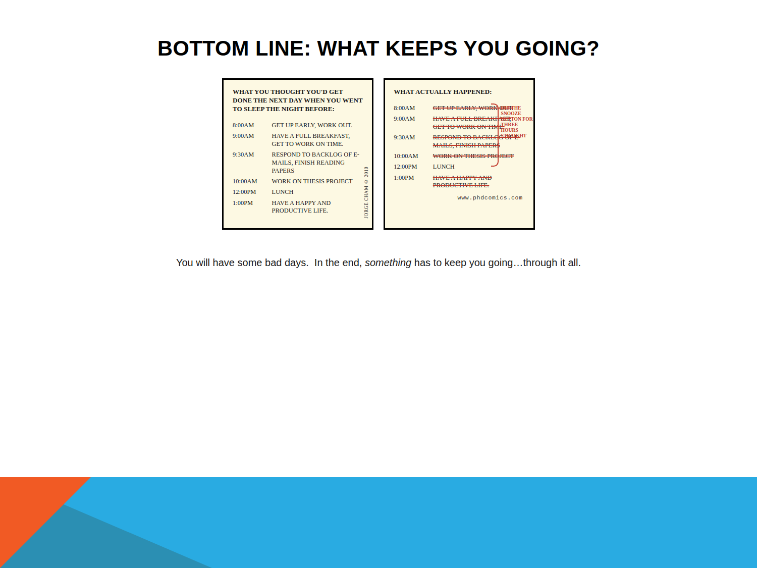Bottom Line: What Keeps You Going?
What you thought you'd get done the next day when you went to sleep the night before:
| 8:00am | Get up early, work out. |
| 9:00am | Have a full breakfast, get to work on time. |
| 9:30am | Respond to backlog of e-mails, finish reading papers |
| 10:00am | Work on thesis project |
| 12:00pm | Lunch |
| 1:00pm | Have a happy and productive life. |
Jorge Cham © 2010
What actually happened:
| 8:00am | Get up early, work out. |
| 9:00am | Have a full breakfast, get to work on time. |
| 9:30am | Respond to backlog of e-mails, finish papers |
| 10:00am | Work on thesis project |
| 12:00pm | Lunch |
| 1:00pm | Have a happy and productive life. |
Hit the snooze button for three hours straight
www.phdcomics.com
You will have some bad days. In the end, something has to keep you going…through it all.